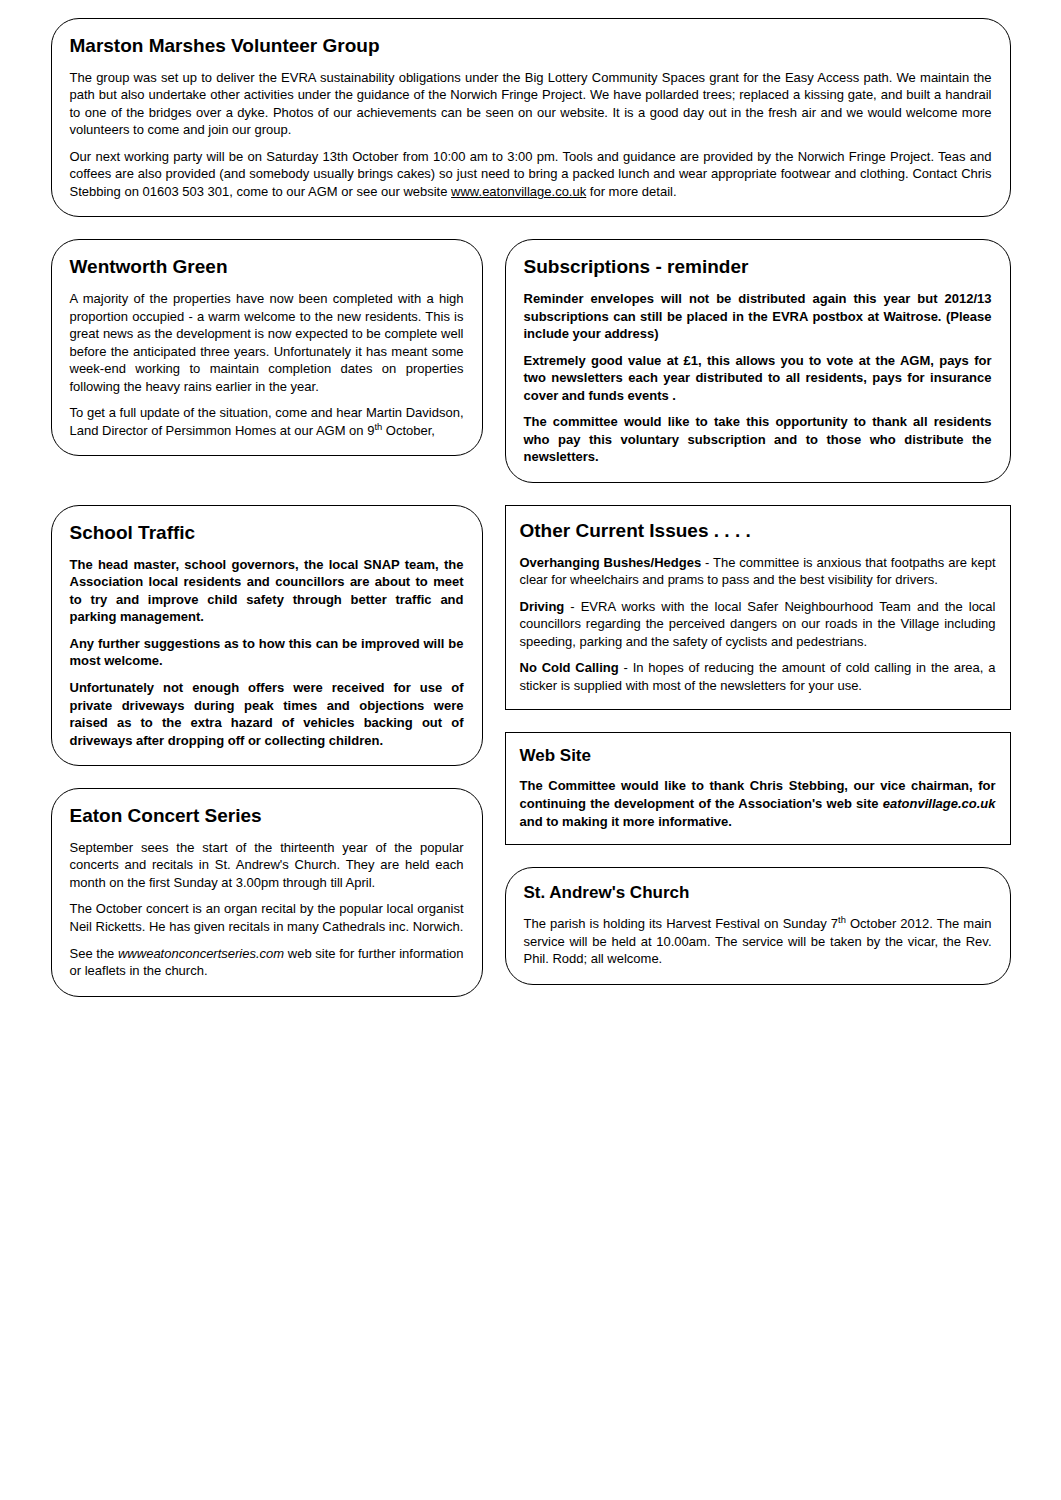Marston Marshes Volunteer Group
The group was set up to deliver the EVRA sustainability obligations under the Big Lottery Community Spaces grant for the Easy Access path. We maintain the path but also undertake other activities under the guidance of the Norwich Fringe Project. We have pollarded trees; replaced a kissing gate, and built a handrail to one of the bridges over a dyke. Photos of our achievements can be seen on our website. It is a good day out in the fresh air and we would welcome more volunteers to come and join our group.
Our next working party will be on Saturday 13th October from 10:00 am to 3:00 pm. Tools and guidance are provided by the Norwich Fringe Project. Teas and coffees are also provided (and somebody usually brings cakes) so just need to bring a packed lunch and wear appropriate footwear and clothing. Contact Chris Stebbing on 01603 503 301, come to our AGM or see our website www.eatonvillage.co.uk for more detail.
Wentworth Green
A majority of the properties have now been completed with a high proportion occupied - a warm welcome to the new residents. This is great news as the development is now expected to be complete well before the anticipated three years. Unfortunately it has meant some week-end working to maintain completion dates on properties following the heavy rains earlier in the year.
To get a full update of the situation, come and hear Martin Davidson, Land Director of Persimmon Homes at our AGM on 9th October,
Subscriptions - reminder
Reminder envelopes will not be distributed again this year but 2012/13 subscriptions can still be placed in the EVRA postbox at Waitrose. (Please include your address)
Extremely good value at £1, this allows you to vote at the AGM, pays for two newsletters each year distributed to all residents, pays for insurance cover and funds events .
The committee would like to take this opportunity to thank all residents who pay this voluntary subscription and to those who distribute the newsletters.
School Traffic
The head master, school governors, the local SNAP team, the Association local residents and councillors are about to meet to try and improve child safety through better traffic and parking management.
Any further suggestions as to how this can be improved will be most welcome.
Unfortunately not enough offers were received for use of private driveways during peak times and objections were raised as to the extra hazard of vehicles backing out of driveways after dropping off or collecting children.
Eaton Concert Series
September sees the start of the thirteenth year of the popular concerts and recitals in St. Andrew's Church. They are held each month on the first Sunday at 3.00pm through till April.
The October concert is an organ recital by the popular local organist Neil Ricketts. He has given recitals in many Cathedrals inc. Norwich.
See the wwweatonconcertseries.com web site for further information or leaflets in the church.
Other Current Issues . . . .
Overhanging Bushes/Hedges - The committee is anxious that footpaths are kept clear for wheelchairs and prams to pass and the best visibility for drivers.
Driving - EVRA works with the local Safer Neighbourhood Team and the local councillors regarding the perceived dangers on our roads in the Village including speeding, parking and the safety of cyclists and pedestrians.
No Cold Calling - In hopes of reducing the amount of cold calling in the area, a sticker is supplied with most of the newsletters for your use.
Web Site
The Committee would like to thank Chris Stebbing, our vice chairman, for continuing the development of the Association's web site eatonvillage.co.uk and to making it more informative.
St. Andrew's Church
The parish is holding its Harvest Festival on Sunday 7th October 2012. The main service will be held at 10.00am. The service will be taken by the vicar, the Rev. Phil. Rodd; all welcome.